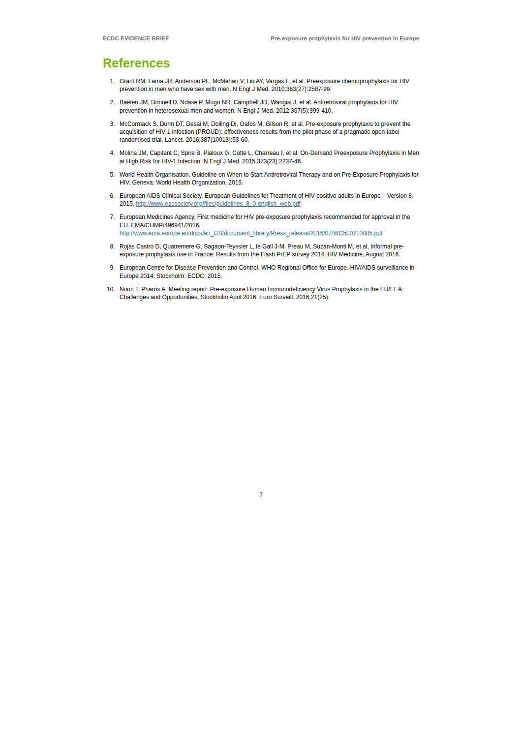ECDC EVIDENCE BRIEF Pre-exposure prophylaxis for HIV prevention in Europe
References
Grant RM, Lama JR, Anderson PL, McMahan V, Liu AY, Vargas L, et al. Preexposure chemoprophylaxis for HIV prevention in men who have sex with men. N Engl J Med. 2010;363(27):2587-99.
Baeten JM, Donnell D, Ndase P, Mugo NR, Campbell JD, Wangisi J, et al. Antiretroviral prophylaxis for HIV prevention in heterosexual men and women. N Engl J Med. 2012;367(5):399-410.
McCormack S, Dunn DT, Desai M, Dolling DI, Gafos M, Gilson R, et al. Pre-exposure prophylaxis to prevent the acquisition of HIV-1 infection (PROUD): effectiveness results from the pilot phase of a pragmatic open-label randomised trial. Lancet. 2016;387(10013):53-60.
Molina JM, Capitant C, Spire B, Pialoux G, Cotte L, Charreau I, et al. On-Demand Preexposure Prophylaxis in Men at High Risk for HIV-1 Infection. N Engl J Med. 2015;373(23):2237-46.
World Health Organisation. Guideline on When to Start Antiretroviral Therapy and on Pre-Exposure Prophylaxis for HIV. Geneva: World Health Organization, 2015.
European AIDS Clinical Society. European Guidelines for Treatment of HIV-positive adults in Europe – Version 8. 2015. http://www.eacsociety.org/files/guidelines_8_0-english_web.pdf
European Medicines Agency. First medicine for HIV pre-exposure prophylaxis recommended for approval in the EU. EMA/CHMP/496941/2016.
http://www.ema.europa.eu/docs/en_GB/document_library/Press_release/2016/07/WC500210885.pdf
Rojas Castro D, Quatremere G, Sagaon-Teyssier L, le Gall J-M, Preau M, Suzan-Monti M, et al. Informal pre-exposure prophylaxis use in France: Results from the Flash PrEP survey 2014. HIV Medicine, August 2016.
European Centre for Disease Prevention and Control, WHO Regional Office for Europe. HIV/AIDS surveillance in Europe 2014. Stockholm: ECDC; 2015.
Noori T, Pharris A. Meeting report: Pre-exposure Human Immunodeficiency Virus Prophylaxis in the EU/EEA: Challenges and Opportunities, Stockholm April 2016. Euro Surveill. 2016;21(25).
7